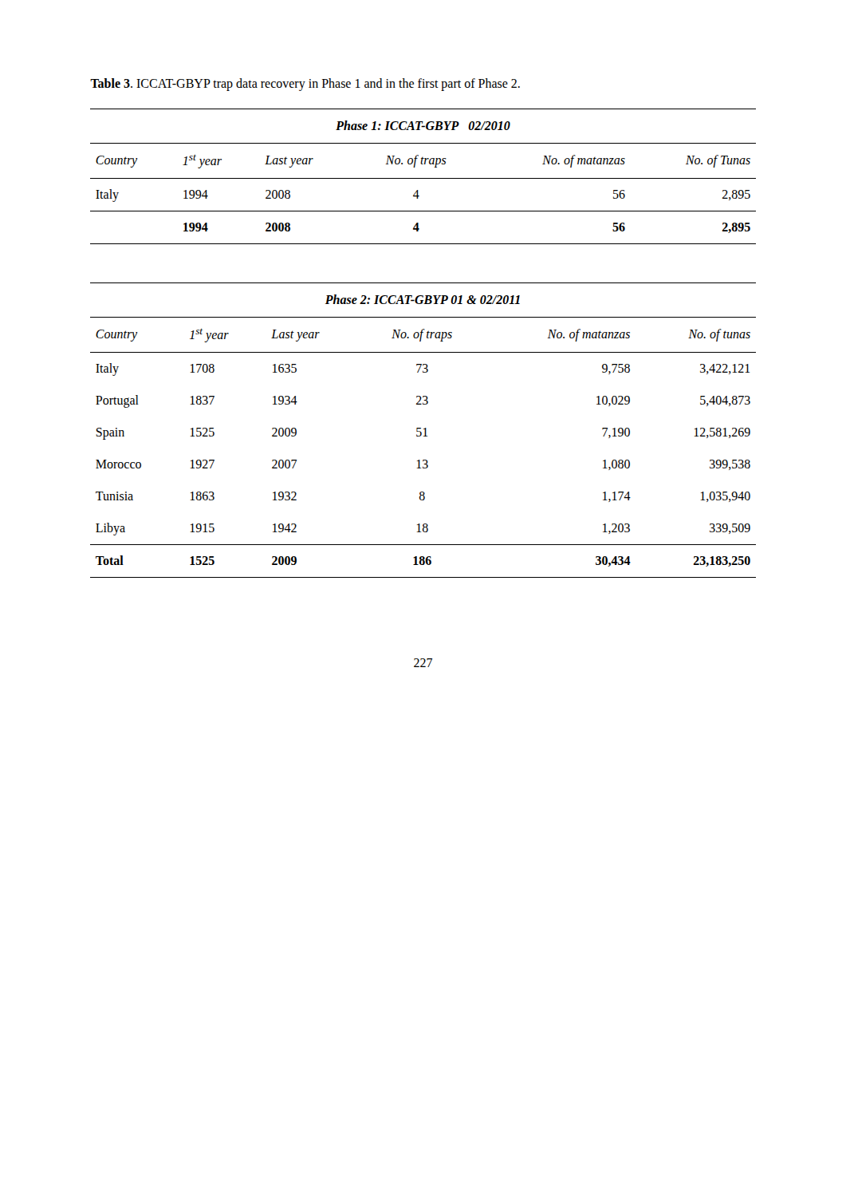Table 3. ICCAT-GBYP trap data recovery in Phase 1 and in the first part of Phase 2.
Phase 1: ICCAT-GBYP 02/2010
| Country | 1 st year | Last year | No. of traps | No. of matanzas | No. of Tunas |
| --- | --- | --- | --- | --- | --- |
| Italy | 1994 | 2008 | 4 | 56 | 2,895 |
| | 1994 | 2008 | 4 | 56 | 2,895 |
Phase 2: ICCAT-GBYP 01 & 02/2011
| Country | 1 st year | Last year | No. of traps | No. of matanzas | No. of tunas |
| --- | --- | --- | --- | --- | --- |
| Italy | 1708 | 1635 | 73 | 9,758 | 3,422,121 |
| Portugal | 1837 | 1934 | 23 | 10,029 | 5,404,873 |
| Spain | 1525 | 2009 | 51 | 7,190 | 12,581,269 |
| Morocco | 1927 | 2007 | 13 | 1,080 | 399,538 |
| Tunisia | 1863 | 1932 | 8 | 1,174 | 1,035,940 |
| Libya | 1915 | 1942 | 18 | 1,203 | 339,509 |
| Total | 1525 | 2009 | 186 | 30,434 | 23,183,250 |
227